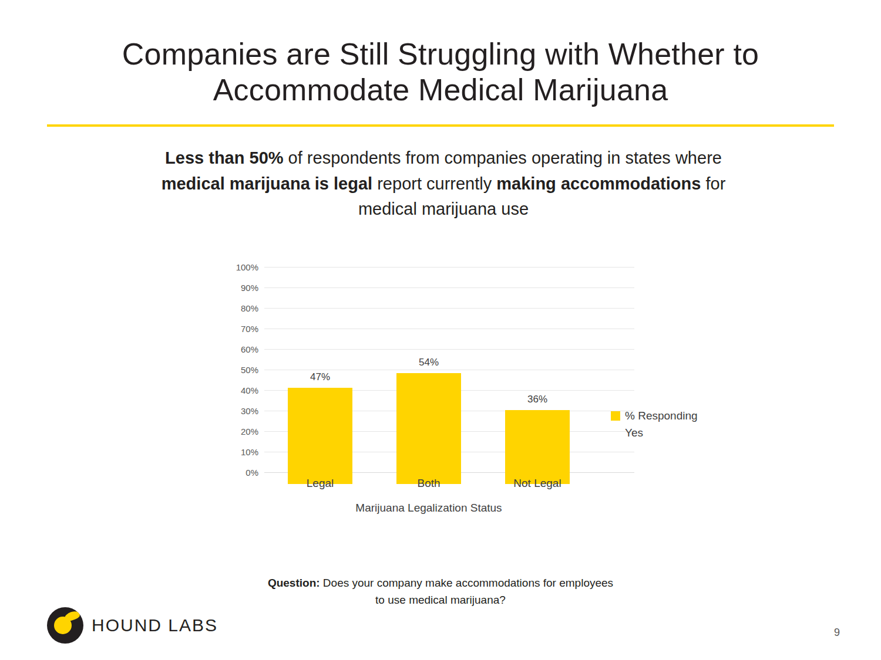Companies are Still Struggling with Whether to
Accommodate Medical Marijuana
Less than 50% of respondents from companies operating in states where medical marijuana is legal report currently making accommodations for medical marijuana use
100% 90% 80% 70% 60% 50% 40% 30% 20% 10% 0%
47%
54%
36%
Legal Both Not Legal
Marijuana Legalization Status
% Responding
Yes
Question: Does your company make accommodations for employees
to use medical marijuana?
HOUND LABS
9